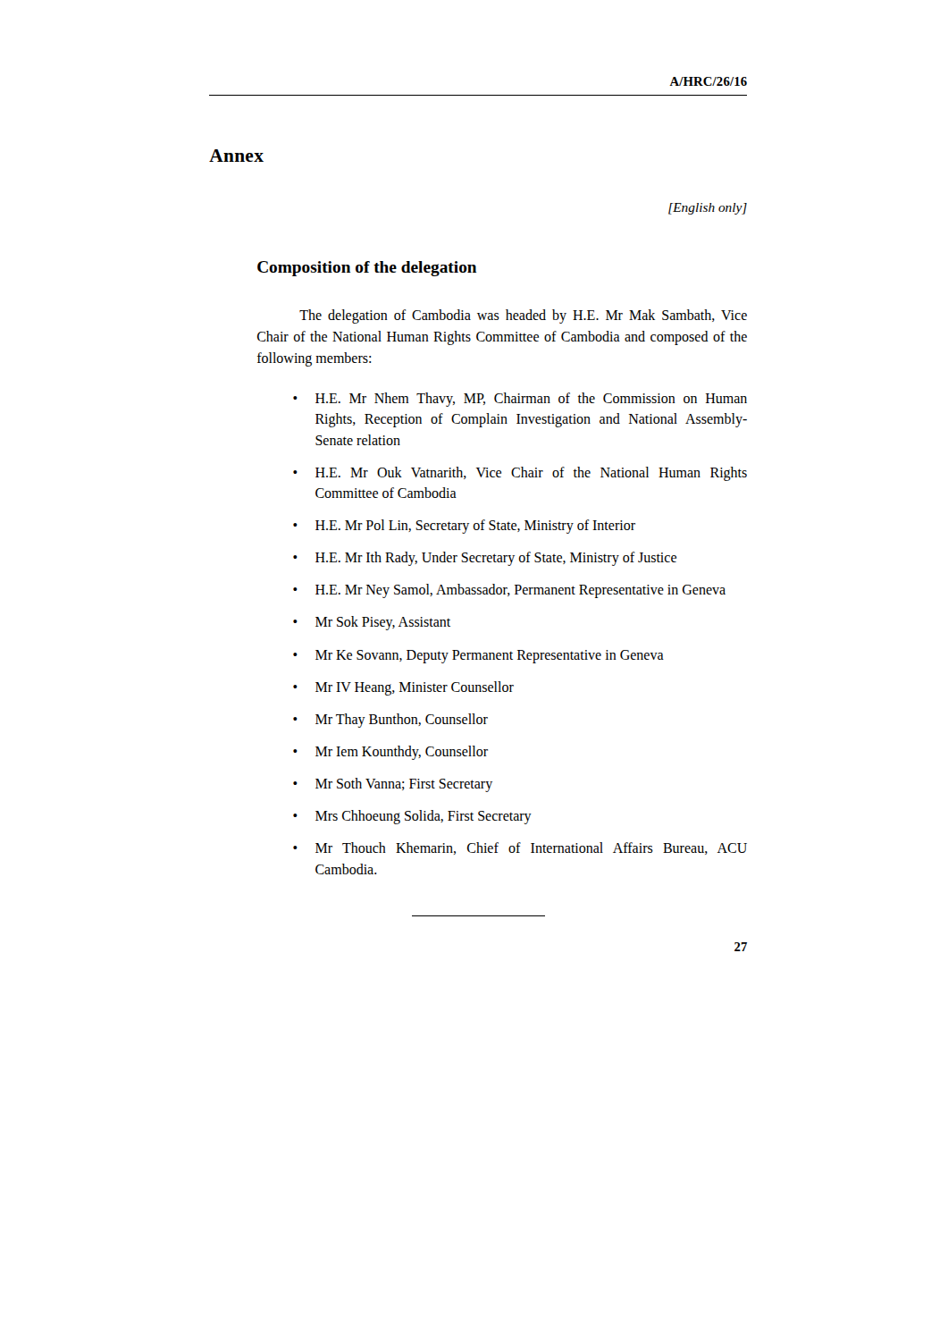A/HRC/26/16
Annex
[English only]
Composition of the delegation
The delegation of Cambodia was headed by H.E. Mr Mak Sambath, Vice Chair of the National Human Rights Committee of Cambodia and composed of the following members:
H.E. Mr Nhem Thavy, MP, Chairman of the Commission on Human Rights, Reception of Complain Investigation and National Assembly-Senate relation
H.E. Mr Ouk Vatnarith, Vice Chair of the National Human Rights Committee of Cambodia
H.E. Mr Pol Lin, Secretary of State, Ministry of Interior
H.E. Mr Ith Rady, Under Secretary of State, Ministry of Justice
H.E. Mr Ney Samol, Ambassador, Permanent Representative in Geneva
Mr Sok Pisey, Assistant
Mr Ke Sovann, Deputy Permanent Representative in Geneva
Mr IV Heang, Minister Counsellor
Mr Thay Bunthon, Counsellor
Mr Iem Kounthdy, Counsellor
Mr Soth Vanna; First Secretary
Mrs Chhoeung Solida, First Secretary
Mr Thouch Khemarin, Chief of International Affairs Bureau, ACU Cambodia.
27